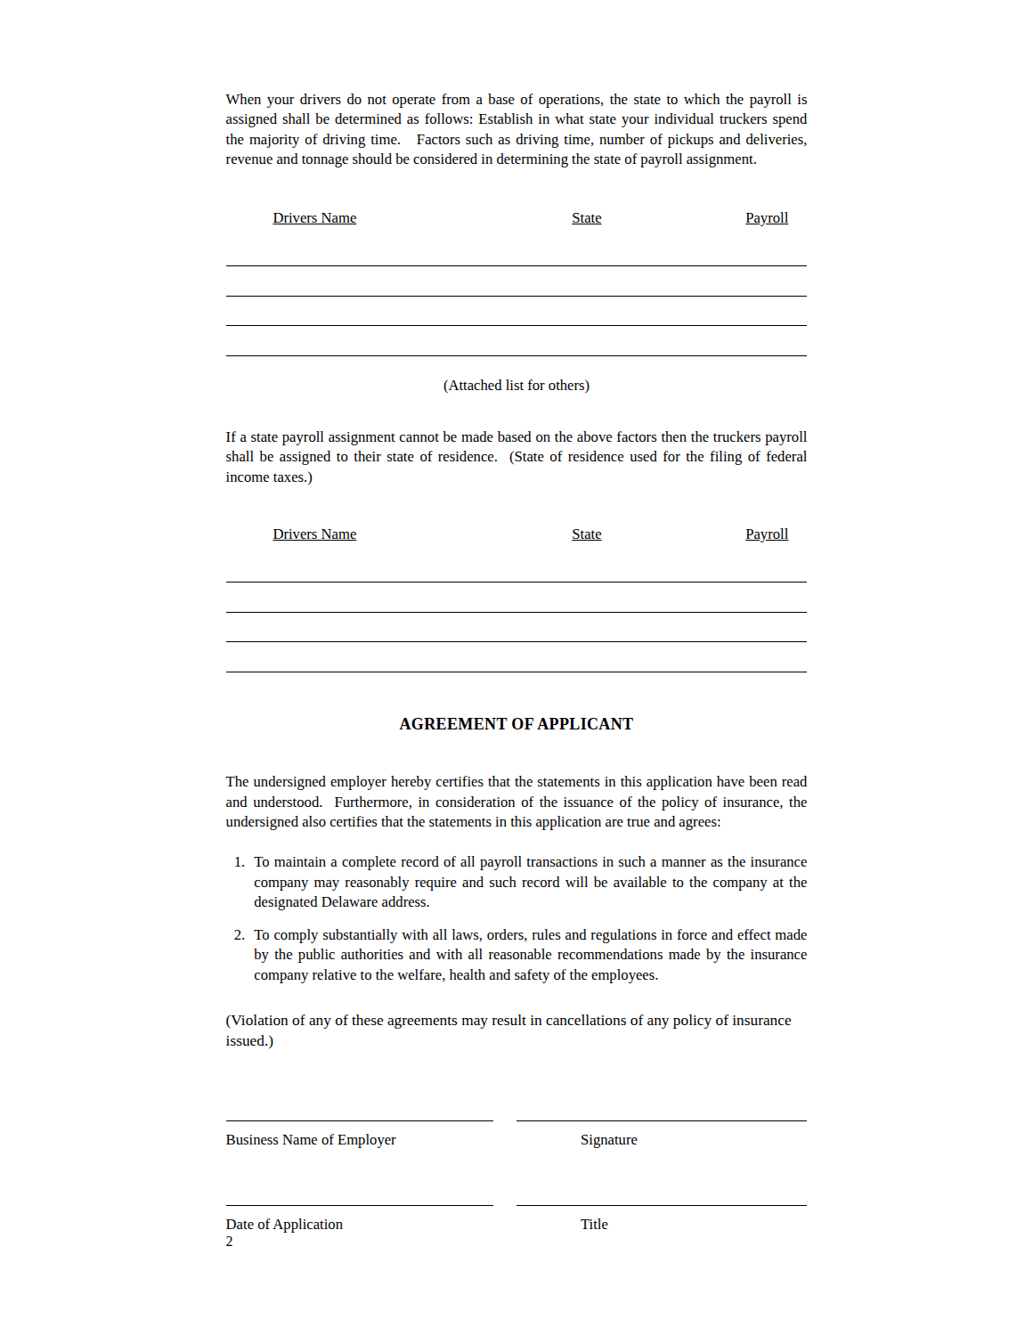When your drivers do not operate from a base of operations, the state to which the payroll is assigned shall be determined as follows: Establish in what state your individual truckers spend the majority of driving time. Factors such as driving time, number of pickups and deliveries, revenue and tonnage should be considered in determining the state of payroll assignment.
Drivers Name
State
Payroll
(Attached list for others)
If a state payroll assignment cannot be made based on the above factors then the truckers payroll shall be assigned to their state of residence. (State of residence used for the filing of federal income taxes.)
Drivers Name
State
Payroll
AGREEMENT OF APPLICANT
The undersigned employer hereby certifies that the statements in this application have been read and understood. Furthermore, in consideration of the issuance of the policy of insurance, the undersigned also certifies that the statements in this application are true and agrees:
To maintain a complete record of all payroll transactions in such a manner as the insurance company may reasonably require and such record will be available to the company at the designated Delaware address.
To comply substantially with all laws, orders, rules and regulations in force and effect made by the public authorities and with all reasonable recommendations made by the insurance company relative to the welfare, health and safety of the employees.
(Violation of any of these agreements may result in cancellations of any policy of insurance issued.)
Business Name of Employer
Signature
Date of Application
Title
2